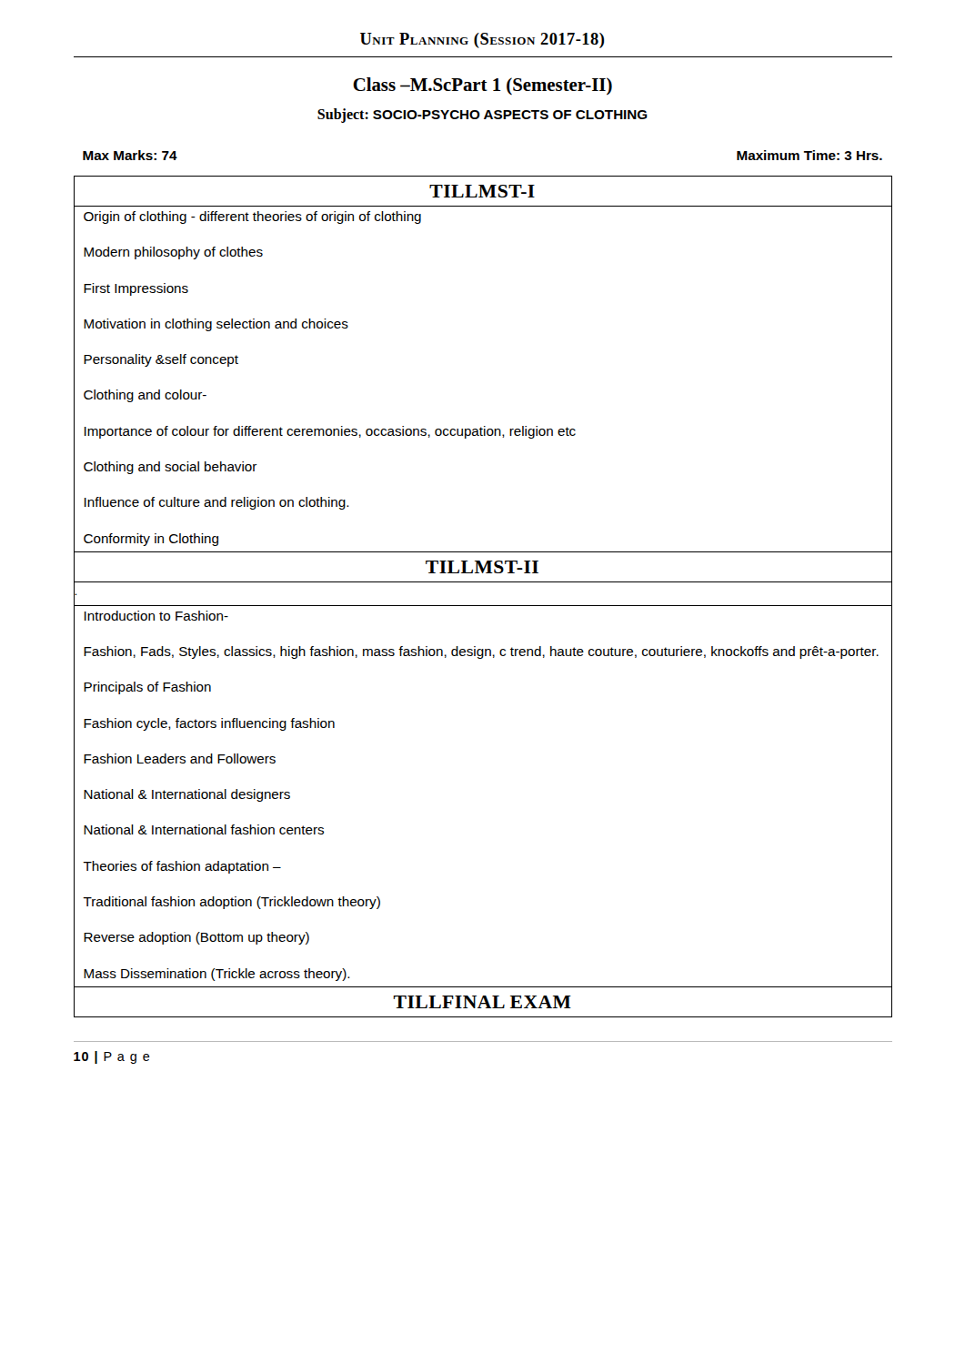Unit Planning (Session 2017-18)
Class –M.ScPart 1 (Semester-II)
Subject: SOCIO-PSYCHO ASPECTS OF CLOTHING
Max Marks: 74 Maximum Time: 3 Hrs.
| TILLMST-I |
| Origin of clothing - different theories of origin of clothing Modern philosophy of clothes First Impressions Motivation in clothing selection and choices Personality &self concept Clothing and colour- Importance of colour for different ceremonies, occasions, occupation, religion etc Clothing and social behavior Influence of culture and religion on clothing. Conformity in Clothing |
| TILLMST-II |
| . |
| Introduction to Fashion- Fashion, Fads, Styles, classics, high fashion, mass fashion, design, c trend, haute couture, couturiere, knockoffs and prêt-a-porter. Principals of Fashion Fashion cycle, factors influencing fashion Fashion Leaders and Followers National & International designers National & International fashion centers Theories of fashion adaptation – Traditional fashion adoption (Trickledown theory) Reverse adoption (Bottom up theory) Mass Dissemination (Trickle across theory). |
| TILLFINAL EXAM |
10 | P a g e